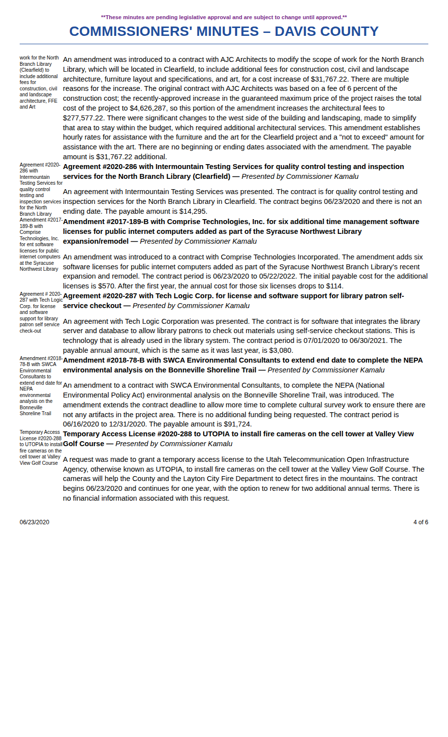**These minutes are pending legislative approval and are subject to change until approved.**
COMMISSIONERS' MINUTES – DAVIS COUNTY
| work for the North Branch Library (Clearfield) to include additional fees for construction, civil and landscape architecture, FFE and Art | An amendment was introduced to a contract with AJC Architects to modify the scope of work for the North Branch Library, which will be located in Clearfield, to include additional fees for construction cost, civil and landscape architecture, furniture layout and specifications, and art, for a cost increase of $31,767.22. There are multiple reasons for the increase. The original contract with AJC Architects was based on a fee of 6 percent of the construction cost; the recently-approved increase in the guaranteed maximum price of the project raises the total cost of the project to $4,626,287, so this portion of the amendment increases the architectural fees to $277,577.22. There were significant changes to the west side of the building and landscaping, made to simplify that area to stay within the budget, which required additional architectural services. This amendment establishes hourly rates for assistance with the furniture and the art for the Clearfield project and a "not to exceed" amount for assistance with the art. There are no beginning or ending dates associated with the amendment. The payable amount is $31,767.22 additional. |
| Agreement #2020-286 with Intermountain Testing Services for quality control testing and inspection services for the North Branch Library | Agreement #2020-286 with Intermountain Testing Services for quality control testing and inspection services for the North Branch Library (Clearfield) — Presented by Commissioner Kamalu An agreement with Intermountain Testing Services was presented. The contract is for quality control testing and inspection services for the North Branch Library in Clearfield. The contract begins 06/23/2020 and there is not an ending date. The payable amount is $14,295. |
| Amendment #2017-189-B with Comprise Technologies, Inc. for ent software licenses for public internet computers at the Syracuse Northwest Library | Amendment #2017-189-B with Comprise Technologies, Inc. for six additional time management software licenses for public internet computers added as part of the Syracuse Northwest Library expansion/remodel — Presented by Commissioner Kamalu An amendment was introduced to a contract with Comprise Technologies Incorporated. The amendment adds six software licenses for public internet computers added as part of the Syracuse Northwest Branch Library's recent expansion and remodel. The contract period is 06/23/2020 to 05/22/2022. The initial payable cost for the additional licenses is $570. After the first year, the annual cost for those six licenses drops to $114. |
| Agreement # 2020-287 with Tech Logic Corp. for license and software support for library patron self service check-out | Agreement #2020-287 with Tech Logic Corp. for license and software support for library patron self-service checkout — Presented by Commissioner Kamalu An agreement with Tech Logic Corporation was presented. The contract is for software that integrates the library server and database to allow library patrons to check out materials using self-service checkout stations. This is technology that is already used in the library system. The contract period is 07/01/2020 to 06/30/2021. The payable annual amount, which is the same as it was last year, is $3,080. |
| Amendment #2018-78-B with SWCA Environmental Consultants to extend end date for NEPA environmental analysis on the Bonneville Shoreline Trail | Amendment #2018-78-B with SWCA Environmental Consultants to extend end date to complete the NEPA environmental analysis on the Bonneville Shoreline Trail — Presented by Commissioner Kamalu An amendment to a contract with SWCA Environmental Consultants, to complete the NEPA (National Environmental Policy Act) environmental analysis on the Bonneville Shoreline Trail, was introduced. The amendment extends the contract deadline to allow more time to complete cultural survey work to ensure there are not any artifacts in the project area. There is no additional funding being requested. The contract period is 06/16/2020 to 12/31/2020. The payable amount is $91,724. |
| Temporary Access License #2020-288 to UTOPIA to install fire cameras on the cell tower at Valley View Golf Course | Temporary Access License #2020-288 to UTOPIA to install fire cameras on the cell tower at Valley View Golf Course — Presented by Commissioner Kamalu A request was made to grant a temporary access license to the Utah Telecommunication Open Infrastructure Agency, otherwise known as UTOPIA, to install fire cameras on the cell tower at the Valley View Golf Course. The cameras will help the County and the Layton City Fire Department to detect fires in the mountains. The contract begins 06/23/2020 and continues for one year, with the option to renew for two additional annual terms. There is no financial information associated with this request. |
06/23/2020 4 of 6